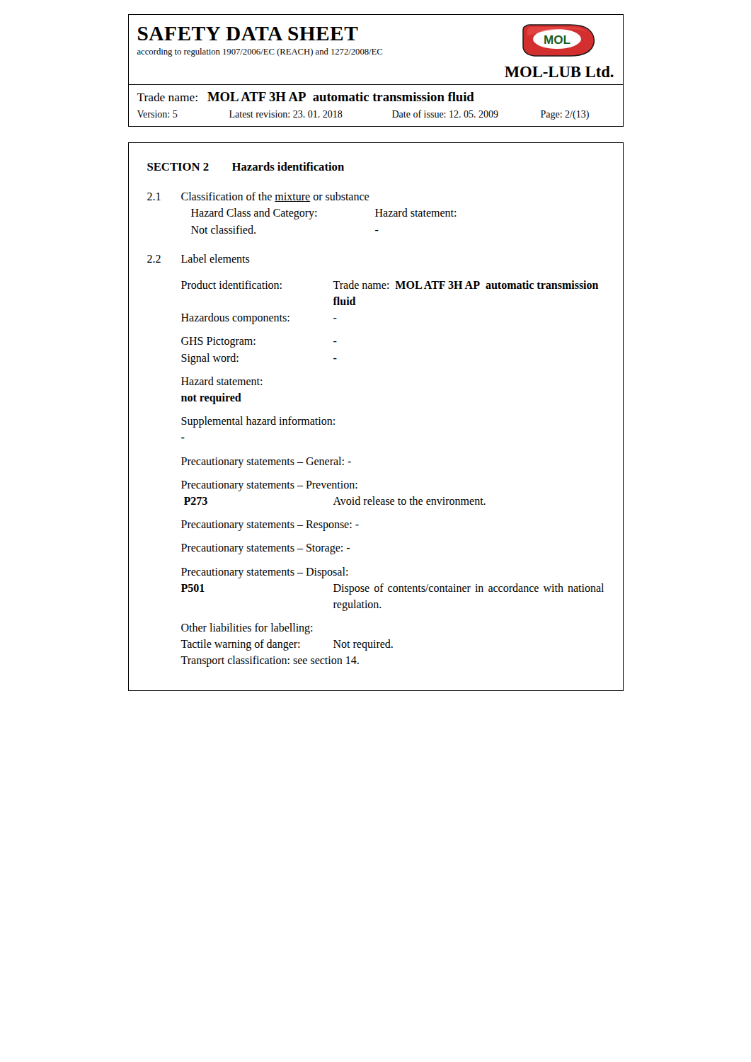SAFETY DATA SHEET
according to regulation 1907/2006/EC (REACH) and 1272/2008/EC
MOL
MOL-LUB Ltd.
Trade name: MOL ATF 3H AP automatic transmission fluid
Version: 5 Latest revision: 23. 01. 2018 Date of issue: 12. 05. 2009 Page: 2/(13)
SECTION 2 Hazards identification
2.1
Classification of the mixture or substance
Hazard Class and Category: Hazard statement:
Not classified. -
2.2
Label elements
Product identification: Trade name: MOL ATF 3H AP automatic transmission fluid
Hazardous components: -
GHS Pictogram: -
Signal word: -
Hazard statement:
not required
Supplemental hazard information:
-
Precautionary statements – General: -
Precautionary statements – Prevention:
P273 Avoid release to the environment.
Precautionary statements – Response: -
Precautionary statements – Storage: -
Precautionary statements – Disposal:
P501 Dispose of contents/container in accordance with national regulation.
Other liabilities for labelling:
Tactile warning of danger: Not required.
Transport classification: see section 14.